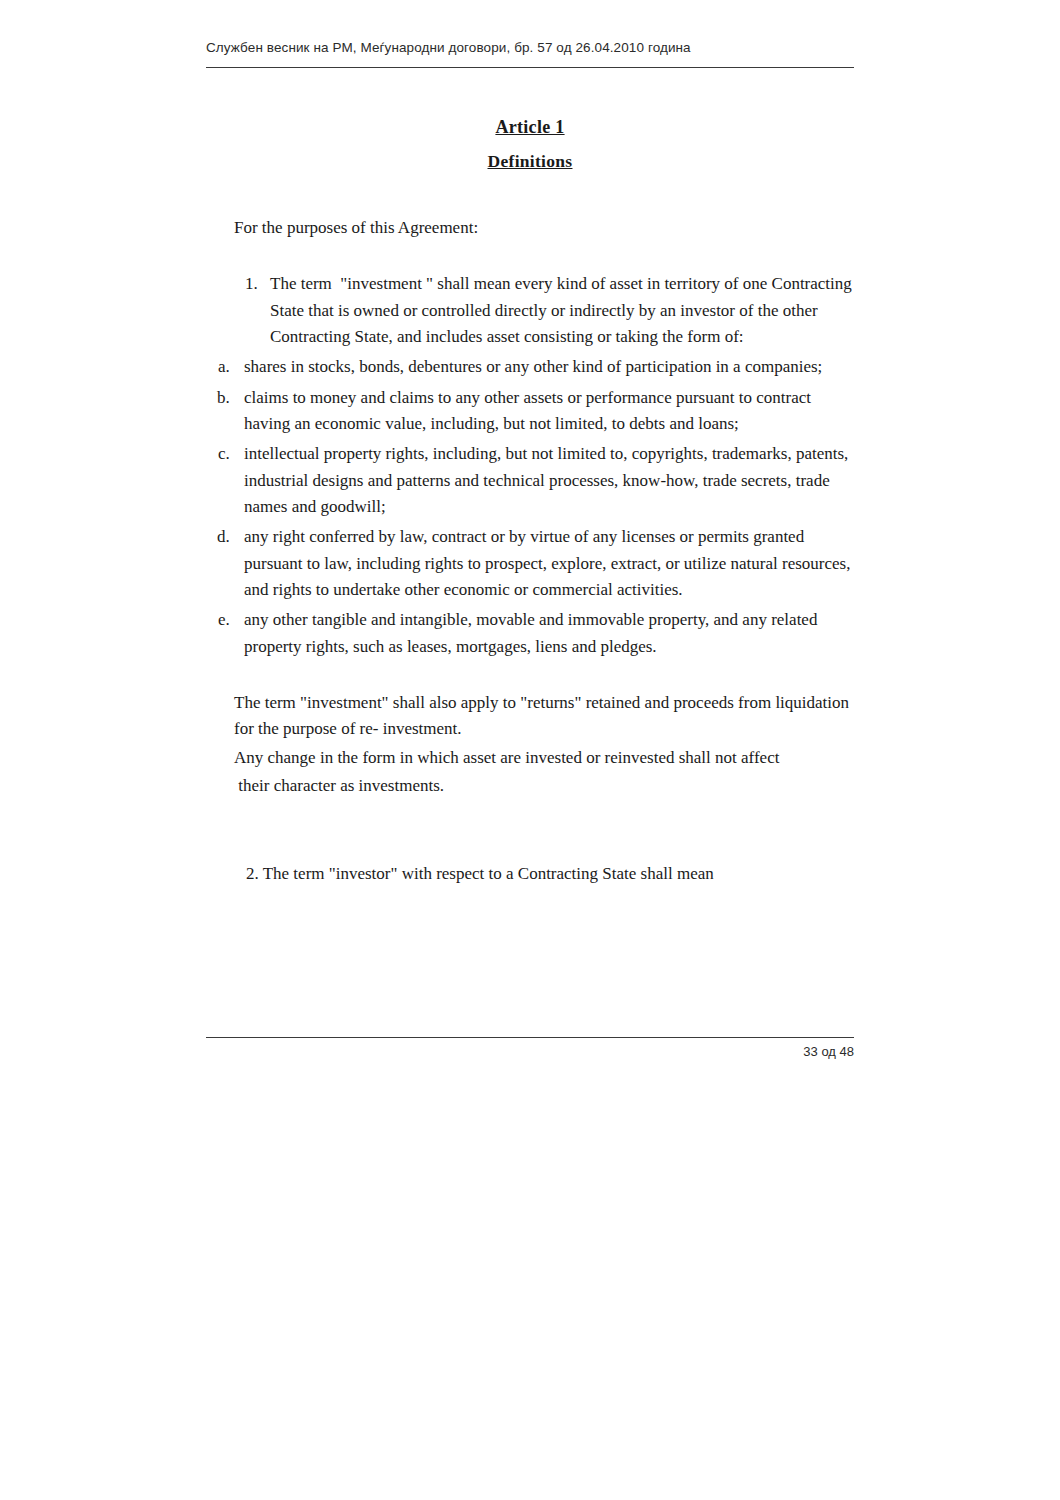Службен весник на РМ, Меѓународни договори, бр. 57 од 26.04.2010 година
Article 1
Definitions
For the purposes of this Agreement:
The term "investment " shall mean every kind of asset in territory of one Contracting State that is owned or controlled directly or indirectly by an investor of the other Contracting State, and includes asset consisting or taking the form of:
shares in stocks, bonds, debentures or any other kind of participation in a companies;
claims to money and claims to any other assets or performance pursuant to contract having an economic value, including, but not limited, to debts and loans;
intellectual property rights, including, but not limited to, copyrights, trademarks, patents, industrial designs and patterns and technical processes, know-how, trade secrets, trade names and goodwill;
any right conferred by law, contract or by virtue of any licenses or permits granted pursuant to law, including rights to prospect, explore, extract, or utilize natural resources, and rights to undertake other economic or commercial activities.
any other tangible and intangible, movable and immovable property, and any related property rights, such as leases, mortgages, liens and pledges.
The term "investment" shall also apply to "returns" retained and proceeds from liquidation for the purpose of re- investment.
Any change in the form in which asset are invested or reinvested shall not affect
their character as investments.
2. The term "investor" with respect to a Contracting State shall mean
33 од 48